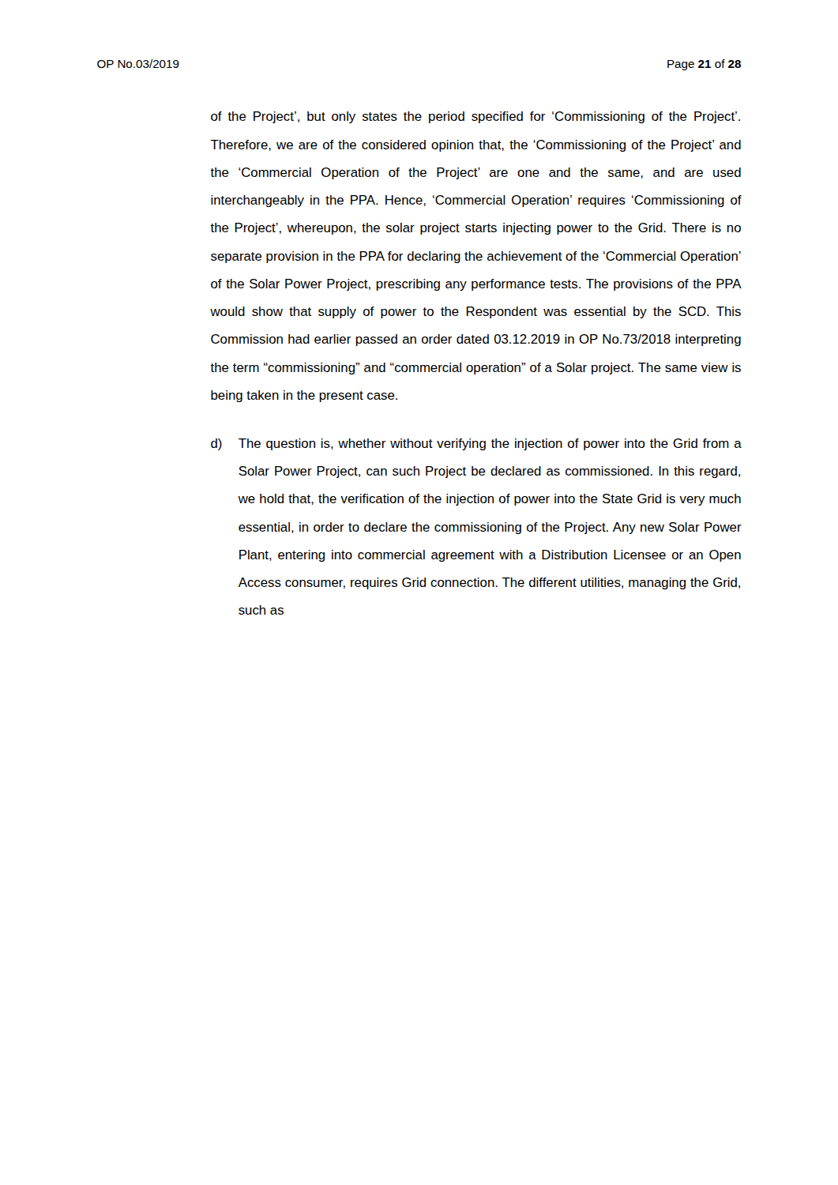OP No.03/2019 Page 21 of 28
of the Project’, but only states the period specified for ‘Commissioning of the Project’. Therefore, we are of the considered opinion that, the ‘Commissioning of the Project’ and the ‘Commercial Operation of the Project’ are one and the same, and are used interchangeably in the PPA. Hence, ‘Commercial Operation’ requires ‘Commissioning of the Project’, whereupon, the solar project starts injecting power to the Grid. There is no separate provision in the PPA for declaring the achievement of the ‘Commercial Operation’ of the Solar Power Project, prescribing any performance tests. The provisions of the PPA would show that supply of power to the Respondent was essential by the SCD. This Commission had earlier passed an order dated 03.12.2019 in OP No.73/2018 interpreting the term “commissioning” and “commercial operation” of a Solar project. The same view is being taken in the present case.
The question is, whether without verifying the injection of power into the Grid from a Solar Power Project, can such Project be declared as commissioned. In this regard, we hold that, the verification of the injection of power into the State Grid is very much essential, in order to declare the commissioning of the Project. Any new Solar Power Plant, entering into commercial agreement with a Distribution Licensee or an Open Access consumer, requires Grid connection. The different utilities, managing the Grid, such as